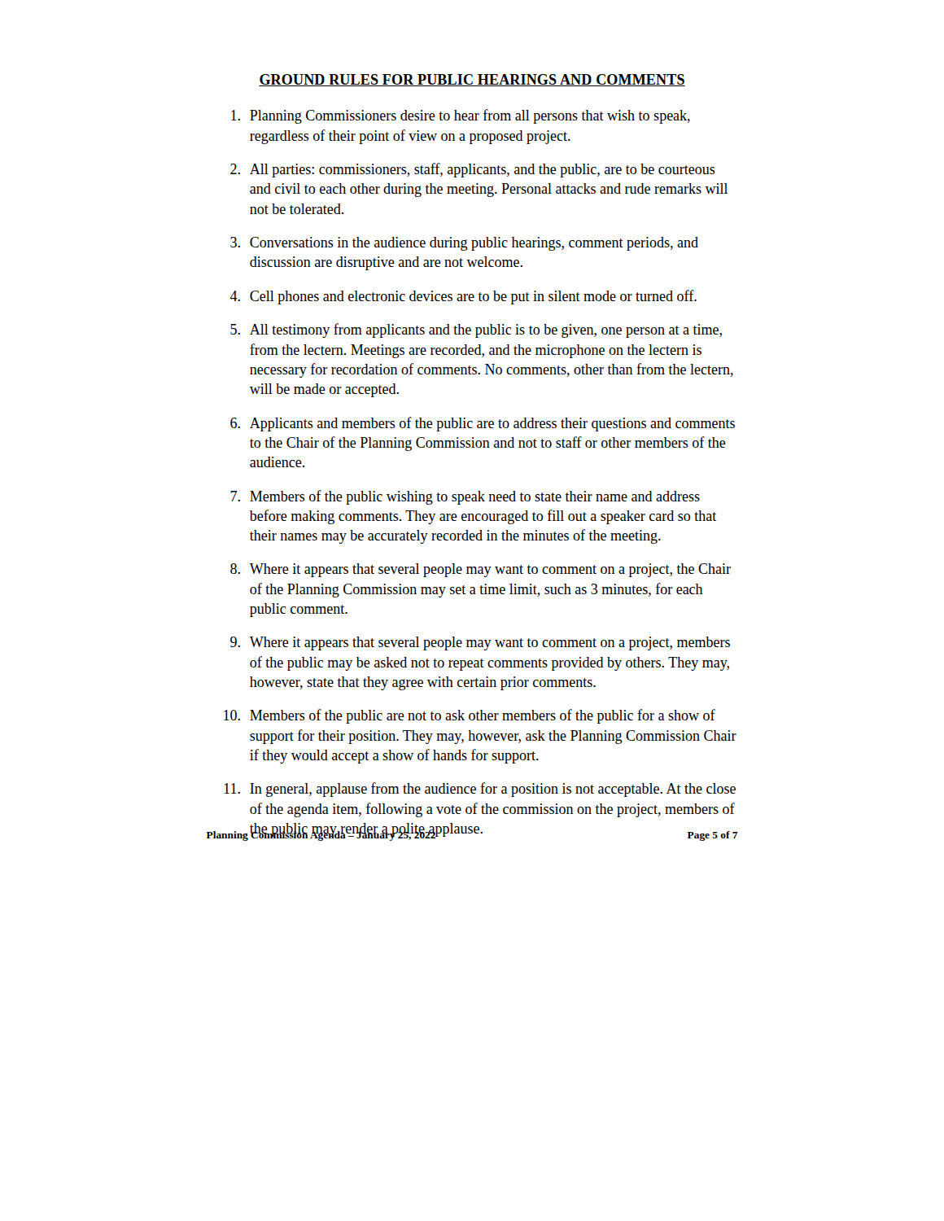GROUND RULES FOR PUBLIC HEARINGS AND COMMENTS
Planning Commissioners desire to hear from all persons that wish to speak, regardless of their point of view on a proposed project.
All parties: commissioners, staff, applicants, and the public, are to be courteous and civil to each other during the meeting. Personal attacks and rude remarks will not be tolerated.
Conversations in the audience during public hearings, comment periods, and discussion are disruptive and are not welcome.
Cell phones and electronic devices are to be put in silent mode or turned off.
All testimony from applicants and the public is to be given, one person at a time, from the lectern. Meetings are recorded, and the microphone on the lectern is necessary for recordation of comments. No comments, other than from the lectern, will be made or accepted.
Applicants and members of the public are to address their questions and comments to the Chair of the Planning Commission and not to staff or other members of the audience.
Members of the public wishing to speak need to state their name and address before making comments. They are encouraged to fill out a speaker card so that their names may be accurately recorded in the minutes of the meeting.
Where it appears that several people may want to comment on a project, the Chair of the Planning Commission may set a time limit, such as 3 minutes, for each public comment.
Where it appears that several people may want to comment on a project, members of the public may be asked not to repeat comments provided by others. They may, however, state that they agree with certain prior comments.
Members of the public are not to ask other members of the public for a show of support for their position. They may, however, ask the Planning Commission Chair if they would accept a show of hands for support.
In general, applause from the audience for a position is not acceptable. At the close of the agenda item, following a vote of the commission on the project, members of the public may render a polite applause.
Planning Commission Agenda – January 25, 2022 Page 5 of 7